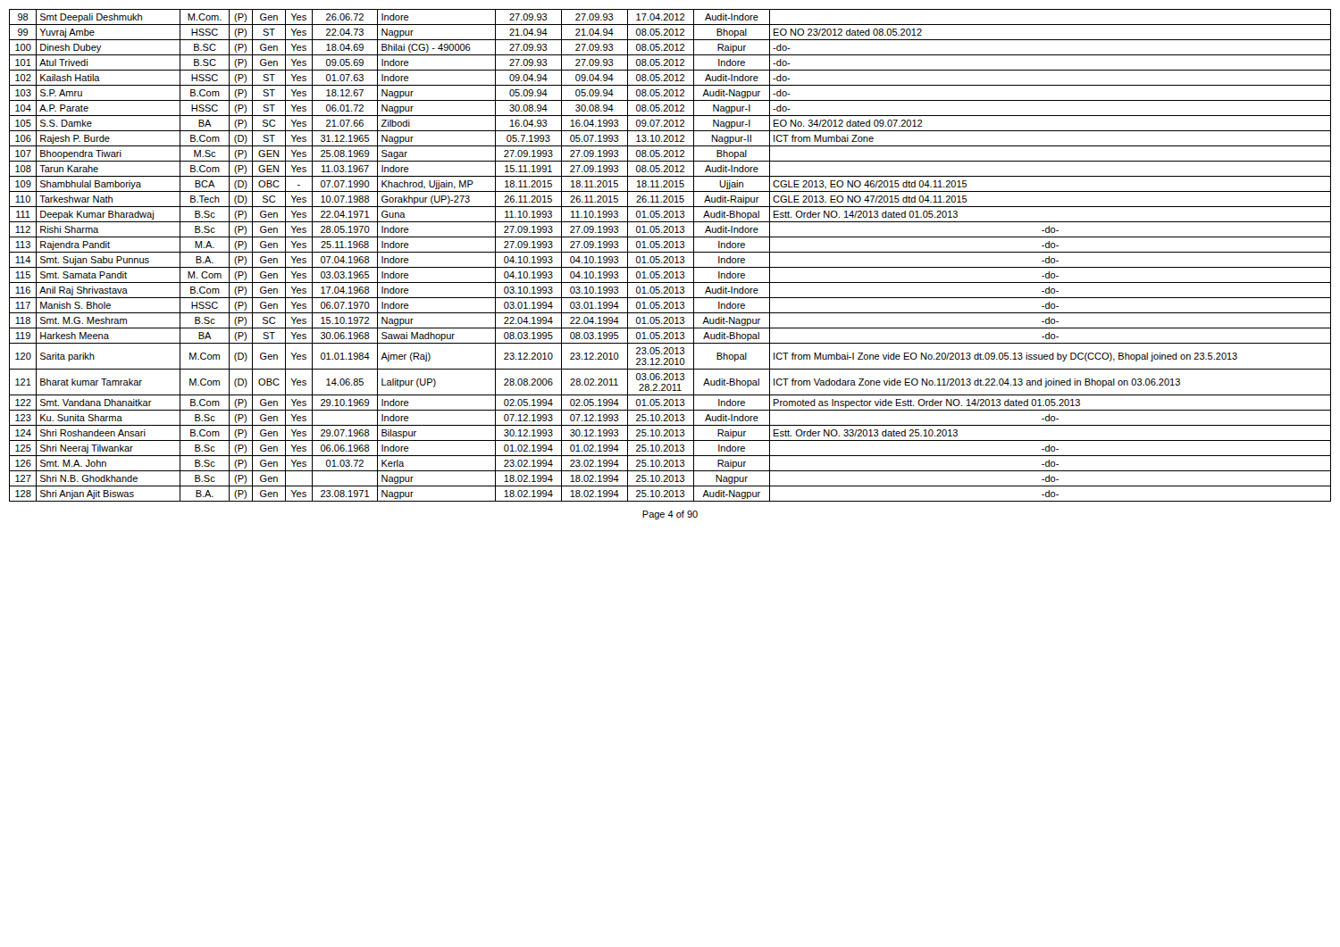| 98 | Smt Deepali Deshmukh | M.Com. | (P) | Gen | Yes | 26.06.72 | Indore | 27.09.93 | 27.09.93 | 17.04.2012 | Audit-Indore | |
| 99 | Yuvraj Ambe | HSSC | (P) | ST | Yes | 22.04.73 | Nagpur | 21.04.94 | 21.04.94 | 08.05.2012 | Bhopal | EO NO 23/2012 dated 08.05.2012 |
| 100 | Dinesh Dubey | B.SC | (P) | Gen | Yes | 18.04.69 | Bhilai (CG) - 490006 | 27.09.93 | 27.09.93 | 08.05.2012 | Raipur | -do- |
| 101 | Atul Trivedi | B.SC | (P) | Gen | Yes | 09.05.69 | Indore | 27.09.93 | 27.09.93 | 08.05.2012 | Indore | -do- |
| 102 | Kailash Hatila | HSSC | (P) | ST | Yes | 01.07.63 | Indore | 09.04.94 | 09.04.94 | 08.05.2012 | Audit-Indore | -do- |
| 103 | S.P. Amru | B.Com | (P) | ST | Yes | 18.12.67 | Nagpur | 05.09.94 | 05.09.94 | 08.05.2012 | Audit-Nagpur | -do- |
| 104 | A.P. Parate | HSSC | (P) | ST | Yes | 06.01.72 | Nagpur | 30.08.94 | 30.08.94 | 08.05.2012 | Nagpur-I | -do- |
| 105 | S.S. Damke | BA | (P) | SC | Yes | 21.07.66 | Zilbodi | 16.04.93 | 16.04.1993 | 09.07.2012 | Nagpur-I | EO No. 34/2012 dated 09.07.2012 |
| 106 | Rajesh P. Burde | B.Com | (D) | ST | Yes | 31.12.1965 | Nagpur | 05.7.1993 | 05.07.1993 | 13.10.2012 | Nagpur-II | ICT from Mumbai Zone |
| 107 | Bhoopendra Tiwari | M.Sc | (P) | GEN | Yes | 25.08.1969 | Sagar | 27.09.1993 | 27.09.1993 | 08.05.2012 | Bhopal | |
| 108 | Tarun Karahe | B.Com | (P) | GEN | Yes | 11.03.1967 | Indore | 15.11.1991 | 27.09.1993 | 08.05.2012 | Audit-Indore | |
| 109 | Shambhulal Bamboriya | BCA | (D) | OBC | - | 07.07.1990 | Khachrod, Ujjain, MP | 18.11.2015 | 18.11.2015 | 18.11.2015 | Ujjain | CGLE 2013, EO NO 46/2015 dtd 04.11.2015 |
| 110 | Tarkeshwar Nath | B.Tech | (D) | SC | Yes | 10.07.1988 | Gorakhpur (UP)-273 | 26.11.2015 | 26.11.2015 | 26.11.2015 | Audit-Raipur | CGLE 2013. EO NO 47/2015 dtd 04.11.2015 |
| 111 | Deepak Kumar Bharadwaj | B.Sc | (P) | Gen | Yes | 22.04.1971 | Guna | 11.10.1993 | 11.10.1993 | 01.05.2013 | Audit-Bhopal | Estt. Order NO. 14/2013 dated 01.05.2013 |
| 112 | Rishi Sharma | B.Sc | (P) | Gen | Yes | 28.05.1970 | Indore | 27.09.1993 | 27.09.1993 | 01.05.2013 | Audit-Indore | -do- |
| 113 | Rajendra Pandit | M.A. | (P) | Gen | Yes | 25.11.1968 | Indore | 27.09.1993 | 27.09.1993 | 01.05.2013 | Indore | -do- |
| 114 | Smt. Sujan Sabu Punnus | B.A. | (P) | Gen | Yes | 07.04.1968 | Indore | 04.10.1993 | 04.10.1993 | 01.05.2013 | Indore | -do- |
| 115 | Smt. Samata Pandit | M. Com | (P) | Gen | Yes | 03.03.1965 | Indore | 04.10.1993 | 04.10.1993 | 01.05.2013 | Indore | -do- |
| 116 | Anil Raj Shrivastava | B.Com | (P) | Gen | Yes | 17.04.1968 | Indore | 03.10.1993 | 03.10.1993 | 01.05.2013 | Audit-Indore | -do- |
| 117 | Manish S. Bhole | HSSC | (P) | Gen | Yes | 06.07.1970 | Indore | 03.01.1994 | 03.01.1994 | 01.05.2013 | Indore | -do- |
| 118 | Smt. M.G. Meshram | B.Sc | (P) | SC | Yes | 15.10.1972 | Nagpur | 22.04.1994 | 22.04.1994 | 01.05.2013 | Audit-Nagpur | -do- |
| 119 | Harkesh Meena | BA | (P) | ST | Yes | 30.06.1968 | Sawai Madhopur | 08.03.1995 | 08.03.1995 | 01.05.2013 | Audit-Bhopal | -do- |
| 120 | Sarita parikh | M.Com | (D) | Gen | Yes | 01.01.1984 | Ajmer (Raj) | 23.12.2010 | 23.12.2010 | 23.05.2013 23.12.2010 | Bhopal | ICT from Mumbai-I Zone vide EO No.20/2013 dt.09.05.13 issued by DC(CCO), Bhopal joined on 23.5.2013 |
| 121 | Bharat kumar Tamrakar | M.Com | (D) | OBC | Yes | 14.06.85 | Lalitpur (UP) | 28.08.2006 | 28.02.2011 | 03.06.2013 28.2.2011 | Audit-Bhopal | ICT from Vadodara Zone vide EO No.11/2013 dt.22.04.13 and joined in Bhopal on 03.06.2013 |
| 122 | Smt. Vandana Dhanaitkar | B.Com | (P) | Gen | Yes | 29.10.1969 | Indore | 02.05.1994 | 02.05.1994 | 01.05.2013 | Indore | Promoted as Inspector vide Estt. Order NO. 14/2013 dated 01.05.2013 |
| 123 | Ku. Sunita Sharma | B.Sc | (P) | Gen | Yes | | Indore | 07.12.1993 | 07.12.1993 | 25.10.2013 | Audit-Indore | -do- |
| 124 | Shri Roshandeen Ansari | B.Com | (P) | Gen | Yes | 29.07.1968 | Bilaspur | 30.12.1993 | 30.12.1993 | 25.10.2013 | Raipur | Estt. Order NO. 33/2013 dated 25.10.2013 |
| 125 | Shri Neeraj Tilwankar | B.Sc | (P) | Gen | Yes | 06.06.1968 | Indore | 01.02.1994 | 01.02.1994 | 25.10.2013 | Indore | -do- |
| 126 | Smt. M.A. John | B.Sc | (P) | Gen | Yes | 01.03.72 | Kerla | 23.02.1994 | 23.02.1994 | 25.10.2013 | Raipur | -do- |
| 127 | Shri N.B. Ghodkhande | B.Sc | (P) | Gen | | | Nagpur | 18.02.1994 | 18.02.1994 | 25.10.2013 | Nagpur | -do- |
| 128 | Shri Anjan Ajit Biswas | B.A. | (P) | Gen | Yes | 23.08.1971 | Nagpur | 18.02.1994 | 18.02.1994 | 25.10.2013 | Audit-Nagpur | -do- |
Page 4 of 90